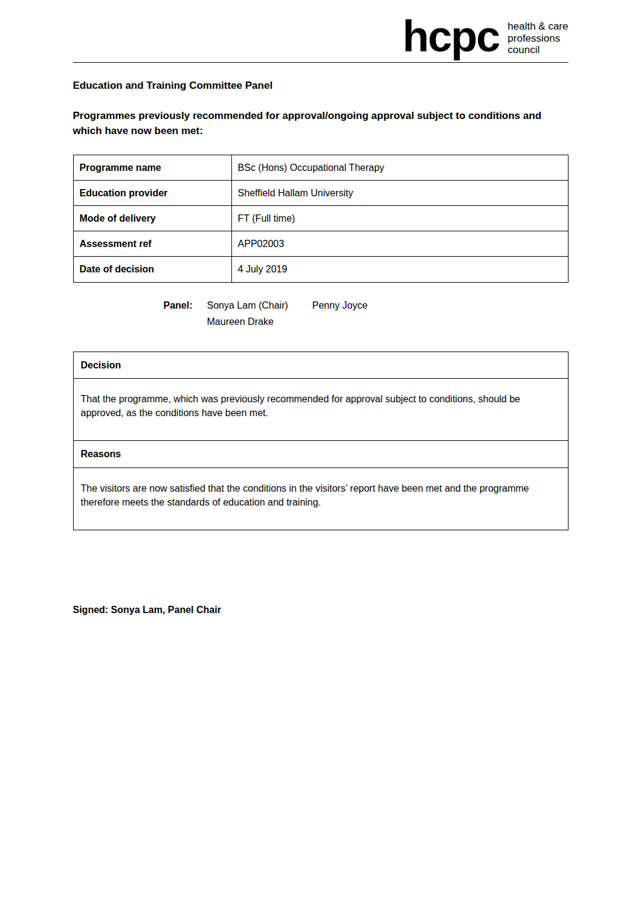hcpc health & care
professions
council
Education and Training Committee Panel
Programmes previously recommended for approval/ongoing approval subject to conditions and which have now been met:
| Programme name | BSc (Hons) Occupational Therapy |
| Education provider | Sheffield Hallam University |
| Mode of delivery | FT (Full time) |
| Assessment ref | APP02003 |
| Date of decision | 4 July 2019 |
| Panel: | Sonya Lam (Chair) | Penny Joyce |
| | Maureen Drake | |
| Decision |
| That the programme, which was previously recommended for approval subject to conditions, should be approved, as the conditions have been met. |
| Reasons |
| The visitors are now satisfied that the conditions in the visitors’ report have been met and the programme therefore meets the standards of education and training. |
Signed: Sonya Lam, Panel Chair